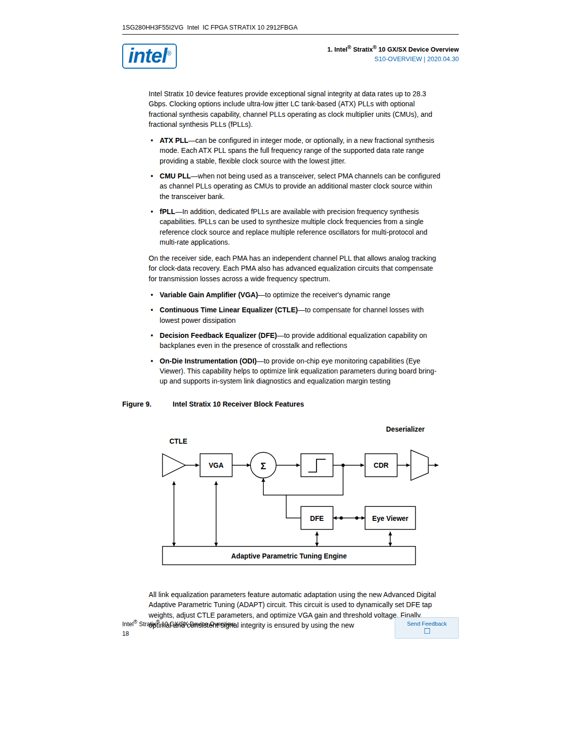1SG280HH3F55I2VG Intel IC FPGA STRATIX 10 2912FBGA
intel®
1. Intel® Stratix® 10 GX/SX Device Overview
S10-OVERVIEW | 2020.04.30
Intel Stratix 10 device features provide exceptional signal integrity at data rates up to 28.3 Gbps. Clocking options include ultra-low jitter LC tank-based (ATX) PLLs with optional fractional synthesis capability, channel PLLs operating as clock multiplier units (CMUs), and fractional synthesis PLLs (fPLLs).
ATX PLL—can be configured in integer mode, or optionally, in a new fractional synthesis mode. Each ATX PLL spans the full frequency range of the supported data rate range providing a stable, flexible clock source with the lowest jitter.
CMU PLL—when not being used as a transceiver, select PMA channels can be configured as channel PLLs operating as CMUs to provide an additional master clock source within the transceiver bank.
fPLL—In addition, dedicated fPLLs are available with precision frequency synthesis capabilities. fPLLs can be used to synthesize multiple clock frequencies from a single reference clock source and replace multiple reference oscillators for multi-protocol and multi-rate applications.
On the receiver side, each PMA has an independent channel PLL that allows analog tracking for clock-data recovery. Each PMA also has advanced equalization circuits that compensate for transmission losses across a wide frequency spectrum.
Variable Gain Amplifier (VGA)—to optimize the receiver's dynamic range
Continuous Time Linear Equalizer (CTLE)—to compensate for channel losses with lowest power dissipation
Decision Feedback Equalizer (DFE)—to provide additional equalization capability on backplanes even in the presence of crosstalk and reflections
On-Die Instrumentation (ODI)—to provide on-chip eye monitoring capabilities (Eye Viewer). This capability helps to optimize link equalization parameters during board bring-up and supports in-system link diagnostics and equalization margin testing
Figure 9. Intel Stratix 10 Receiver Block Features
Deserializer CTLE VGA Σ CDR DFE Eye Viewer Adaptive Parametric Tuning Engine
All link equalization parameters feature automatic adaptation using the new Advanced Digital Adaptive Parametric Tuning (ADAPT) circuit. This circuit is used to dynamically set DFE tap weights, adjust CTLE parameters, and optimize VGA gain and threshold voltage. Finally, optimal and consistent signal integrity is ensured by using the new
Intel® Stratix® 10 GX/SX Device Overview
18
Send Feedback ☐